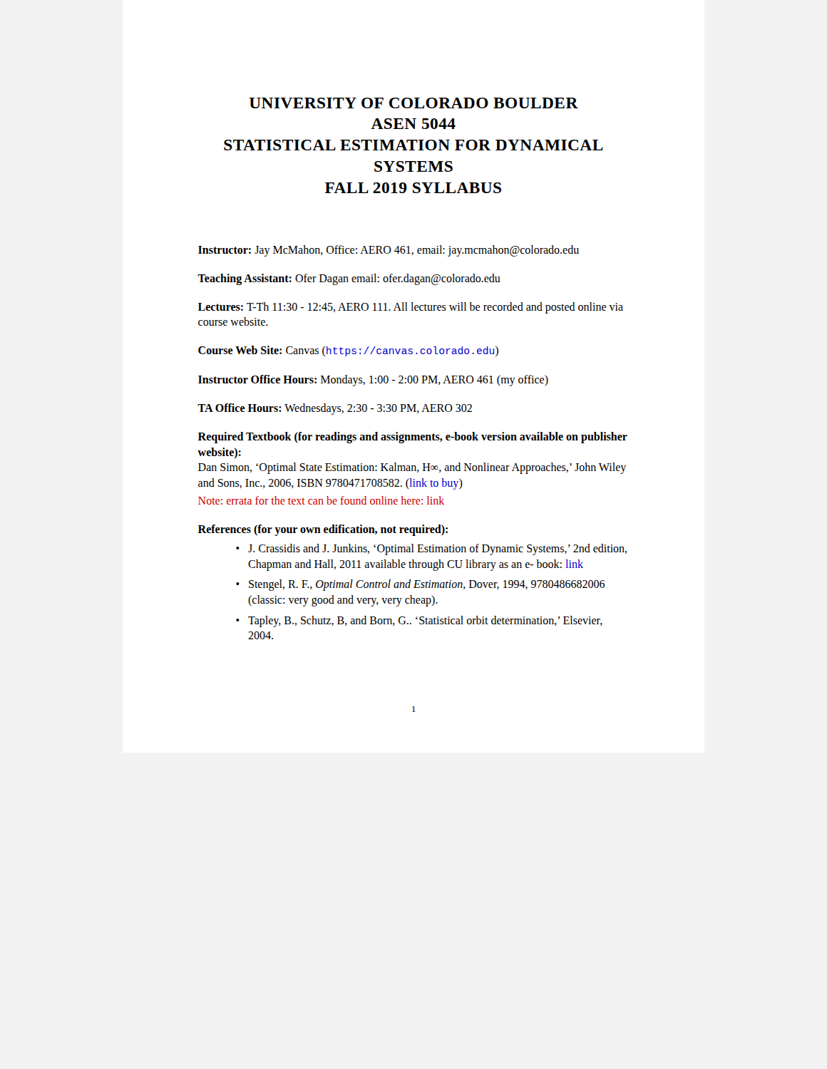University of Colorado Boulder
ASEN 5044
Statistical Estimation for Dynamical Systems
Fall 2019 Syllabus
Instructor: Jay McMahon, Office: AERO 461, email: jay.mcmahon@colorado.edu
Teaching Assistant: Ofer Dagan email: ofer.dagan@colorado.edu
Lectures: T-Th 11:30 - 12:45, AERO 111. All lectures will be recorded and posted online via course website.
Course Web Site: Canvas (https://canvas.colorado.edu)
Instructor Office Hours: Mondays, 1:00 - 2:00 PM, AERO 461 (my office)
TA Office Hours: Wednesdays, 2:30 - 3:30 PM, AERO 302
Required Textbook (for readings and assignments, e-book version available on publisher website):
Dan Simon, ‘Optimal State Estimation: Kalman, H∞, and Nonlinear Approaches,’ John Wiley and Sons, Inc., 2006, ISBN 9780471708582. (link to buy)
Note: errata for the text can be found online here: link
References (for your own edification, not required):
J. Crassidis and J. Junkins, ‘Optimal Estimation of Dynamic Systems,’ 2nd edition, Chapman and Hall, 2011 available through CU library as an e- book: link
Stengel, R. F., Optimal Control and Estimation, Dover, 1994, 9780486682006
(classic: very good and very, very cheap).
Tapley, B., Schutz, B, and Born, G.. ‘Statistical orbit determination,’ Elsevier, 2004.
1